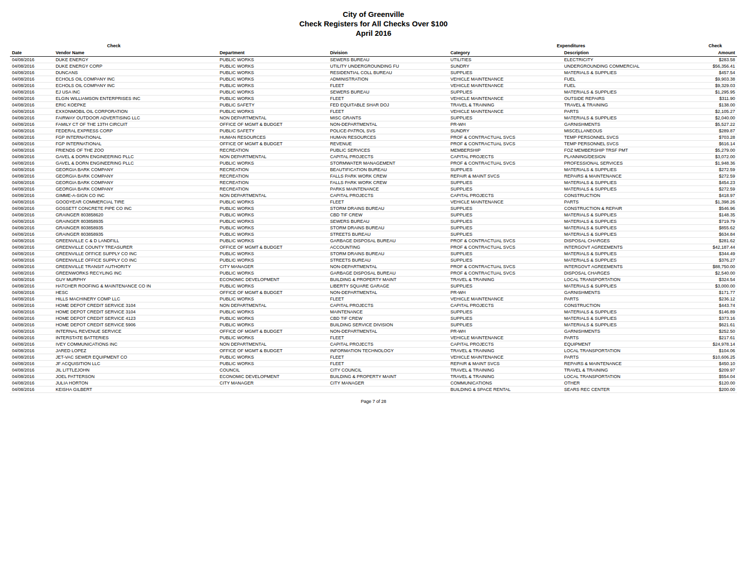City of Greenville
Check Registers for All Checks Over $100
April 2016
| Check | | | Expenditures | Check |
| --- | --- | --- | --- | --- |
| Date | Vendor Name | Department | Division | Category | Description | Amount |
| 04/08/2016 | DUKE ENERGY | PUBLIC WORKS | SEWERS BUREAU | UTILITIES | ELECTRICITY | $283.58 |
| 04/08/2016 | DUKE ENERGY CORP | PUBLIC WORKS | UTILITY UNDERGROUNDING FU | SUNDRY | UNDERGROUNDING COMMERCIAL | $56,356.41 |
| 04/08/2016 | DUNCANS | PUBLIC WORKS | RESIDENTIAL COLL BUREAU | SUPPLIES | MATERIALS & SUPPLIES | $457.54 |
| 04/08/2016 | ECHOLS OIL COMPANY INC | PUBLIC WORKS | ADMINISTRATION | VEHICLE MAINTENANCE | FUEL | $9,903.38 |
| 04/08/2016 | ECHOLS OIL COMPANY INC | PUBLIC WORKS | FLEET | VEHICLE MAINTENANCE | FUEL | $9,329.03 |
| 04/08/2016 | EJ USA INC | PUBLIC WORKS | SEWERS BUREAU | SUPPLIES | MATERIALS & SUPPLIES | $1,295.95 |
| 04/08/2016 | ELGIN WILLIAMSON ENTERPRISES INC | PUBLIC WORKS | FLEET | VEHICLE MAINTENANCE | OUTSIDE REPAIRS | $311.90 |
| 04/08/2016 | ERIC KOEPKE | PUBLIC SAFETY | FED EQUITABLE SHAR DOJ | TRAVEL & TRAINING | TRAVEL & TRAINING | $138.00 |
| 04/08/2016 | EXXONMOBIL OIL CORPORATION | PUBLIC WORKS | FLEET | VEHICLE MAINTENANCE | PARTS | $2,105.27 |
| 04/08/2016 | FAIRWAY OUTDOOR ADVERTISING LLC | NON DEPARTMENTAL | MISC GRANTS | SUPPLIES | MATERIALS & SUPPLIES | $2,040.00 |
| 04/08/2016 | FAMILY CT OF THE 13TH CIRCUIT | OFFICE OF MGMT & BUDGET | NON-DEPARTMENTAL | PR-WH | GARNISHMENTS | $5,527.22 |
| 04/08/2016 | FEDERAL EXPRESS CORP | PUBLIC SAFETY | POLICE-PATROL SVS | SUNDRY | MISCELLANEOUS | $289.87 |
| 04/08/2016 | FGP INTERNATIONAL | HUMAN RESOURCES | HUMAN RESOURCES | PROF & CONTRACTUAL SVCS | TEMP PERSONNEL SVCS | $703.28 |
| 04/08/2016 | FGP INTERNATIONAL | OFFICE OF MGMT & BUDGET | REVENUE | PROF & CONTRACTUAL SVCS | TEMP PERSONNEL SVCS | $616.14 |
| 04/08/2016 | FRIENDS OF THE ZOO | RECREATION | PUBLIC SERVICES | MEMBERSHIP | FOZ MEMBERSHIP TRSF PMT | $5,279.00 |
| 04/08/2016 | GAVEL & DORN ENGINEERING PLLC | NON DEPARTMENTAL | CAPITAL PROJECTS | CAPITAL PROJECTS | PLANNING/DESIGN | $3,072.00 |
| 04/08/2016 | GAVEL & DORN ENGINEERING PLLC | PUBLIC WORKS | STORMWATER MANAGEMENT | PROF & CONTRACTUAL SVCS | PROFESSIONAL SERVICES | $1,948.36 |
| 04/08/2016 | GEORGIA BARK COMPANY | RECREATION | BEAUTIFICATION BUREAU | SUPPLIES | MATERIALS & SUPPLIES | $272.59 |
| 04/08/2016 | GEORGIA BARK COMPANY | RECREATION | FALLS PARK WORK CREW | REPAIR & MAINT SVCS | REPAIRS & MAINTENANCE | $272.59 |
| 04/08/2016 | GEORGIA BARK COMPANY | RECREATION | FALLS PARK WORK CREW | SUPPLIES | MATERIALS & SUPPLIES | $454.23 |
| 04/08/2016 | GEORGIA BARK COMPANY | RECREATION | PARKS MAINTENANCE | SUPPLIES | MATERIALS & SUPPLIES | $272.59 |
| 04/08/2016 | GIMME-A-SIGN CO INC | NON DEPARTMENTAL | CAPITAL PROJECTS | CAPITAL PROJECTS | CONSTRUCTION | $418.97 |
| 04/08/2016 | GOODYEAR COMMERCIAL TIRE | PUBLIC WORKS | FLEET | VEHICLE MAINTENANCE | PARTS | $1,398.26 |
| 04/08/2016 | GOSSETT CONCRETE PIPE CO INC | PUBLIC WORKS | STORM DRAINS BUREAU | SUPPLIES | CONSTRUCTION & REPAIR | $546.96 |
| 04/08/2016 | GRAINGER 803858620 | PUBLIC WORKS | CBD TIF CREW | SUPPLIES | MATERIALS & SUPPLIES | $148.35 |
| 04/08/2016 | GRAINGER 803858935 | PUBLIC WORKS | SEWERS BUREAU | SUPPLIES | MATERIALS & SUPPLIES | $719.79 |
| 04/08/2016 | GRAINGER 803858935 | PUBLIC WORKS | STORM DRAINS BUREAU | SUPPLIES | MATERIALS & SUPPLIES | $855.62 |
| 04/08/2016 | GRAINGER 803858935 | PUBLIC WORKS | STREETS BUREAU | SUPPLIES | MATERIALS & SUPPLIES | $634.84 |
| 04/08/2016 | GREENVILLE C & D LANDFILL | PUBLIC WORKS | GARBAGE DISPOSAL BUREAU | PROF & CONTRACTUAL SVCS | DISPOSAL CHARGES | $281.62 |
| 04/08/2016 | GREENVILLE COUNTY TREASURER | OFFICE OF MGMT & BUDGET | ACCOUNTING | PROF & CONTRACTUAL SVCS | INTERGOVT AGREEMENTS | $42,187.44 |
| 04/08/2016 | GREENVILLE OFFICE SUPPLY CO INC | PUBLIC WORKS | STORM DRAINS BUREAU | SUPPLIES | MATERIALS & SUPPLIES | $344.49 |
| 04/08/2016 | GREENVILLE OFFICE SUPPLY CO INC | PUBLIC WORKS | STREETS BUREAU | SUPPLIES | MATERIALS & SUPPLIES | $376.27 |
| 04/08/2016 | GREENVILLE TRANSIT AUTHORITY | CITY MANAGER | NON-DEPARTMENTAL | PROF & CONTRACTUAL SVCS | INTERGOVT AGREEMENTS | $88,750.00 |
| 04/08/2016 | GREENWORKS RECYLING INC | PUBLIC WORKS | GARBAGE DISPOSAL BUREAU | PROF & CONTRACTUAL SVCS | DISPOSAL CHARGES | $2,540.00 |
| 04/08/2016 | GUY MURPHY | ECONOMIC DEVELOPMENT | BUILDING & PROPERTY MAINT | TRAVEL & TRAINING | LOCAL TRANSPORTATION | $324.54 |
| 04/08/2016 | HATCHER ROOFING & MAINTENANCE CO IN | PUBLIC WORKS | LIBERTY SQUARE GARAGE | SUPPLIES | MATERIALS & SUPPLIES | $3,000.00 |
| 04/08/2016 | HESC | OFFICE OF MGMT & BUDGET | NON-DEPARTMENTAL | PR-WH | GARNISHMENTS | $171.77 |
| 04/08/2016 | HILLS MACHINERY COMP LLC | PUBLIC WORKS | FLEET | VEHICLE MAINTENANCE | PARTS | $236.12 |
| 04/08/2016 | HOME DEPOT CREDIT SERVICE 3104 | NON DEPARTMENTAL | CAPITAL PROJECTS | CAPITAL PROJECTS | CONSTRUCTION | $443.74 |
| 04/08/2016 | HOME DEPOT CREDIT SERVICE 3104 | PUBLIC WORKS | MAINTENANCE | SUPPLIES | MATERIALS & SUPPLIES | $146.89 |
| 04/08/2016 | HOME DEPOT CREDIT SERVICE 4123 | PUBLIC WORKS | CBD TIF CREW | SUPPLIES | MATERIALS & SUPPLIES | $373.16 |
| 04/08/2016 | HOME DEPOT CREDIT SERVICE 5906 | PUBLIC WORKS | BUILDING SERVICE DIVISION | SUPPLIES | MATERIALS & SUPPLIES | $621.61 |
| 04/08/2016 | INTERNAL REVENUE SERVICE | OFFICE OF MGMT & BUDGET | NON-DEPARTMENTAL | PR-WH | GARNISHMENTS | $252.50 |
| 04/08/2016 | INTERSTATE BATTERIES | PUBLIC WORKS | FLEET | VEHICLE MAINTENANCE | PARTS | $217.61 |
| 04/08/2016 | IVEY COMMUNICATIONS INC | NON DEPARTMENTAL | CAPITAL PROJECTS | CAPITAL PROJECTS | EQUIPMENT | $24,978.14 |
| 04/08/2016 | JARED LOPEZ | OFFICE OF MGMT & BUDGET | INFORMATION TECHNOLOGY | TRAVEL & TRAINING | LOCAL TRANSPORTATION | $104.06 |
| 04/08/2016 | JET-VAC SEWER EQUIPMENT CO | PUBLIC WORKS | FLEET | VEHICLE MAINTENANCE | PARTS | $10,606.25 |
| 04/08/2016 | JF ACQUISITION LLC | PUBLIC WORKS | FLEET | REPAIR & MAINT SVCS | REPAIRS & MAINTENANCE | $450.10 |
| 04/08/2016 | JIL LITTLEJOHN | COUNCIL | CITY COUNCIL | TRAVEL & TRAINING | TRAVEL & TRAINING | $209.97 |
| 04/08/2016 | JOEL PATTERSON | ECONOMIC DEVELOPMENT | BUILDING & PROPERTY MAINT | TRAVEL & TRAINING | LOCAL TRANSPORTATION | $554.04 |
| 04/08/2016 | JULIA HORTON | CITY MANAGER | CITY MANAGER | COMMUNICATIONS | OTHER | $120.00 |
| 04/08/2016 | KEISHA GILBERT | | | BUILDING & SPACE RENTAL | SEARS REC CENTER | $200.00 |
Page 7 of 28